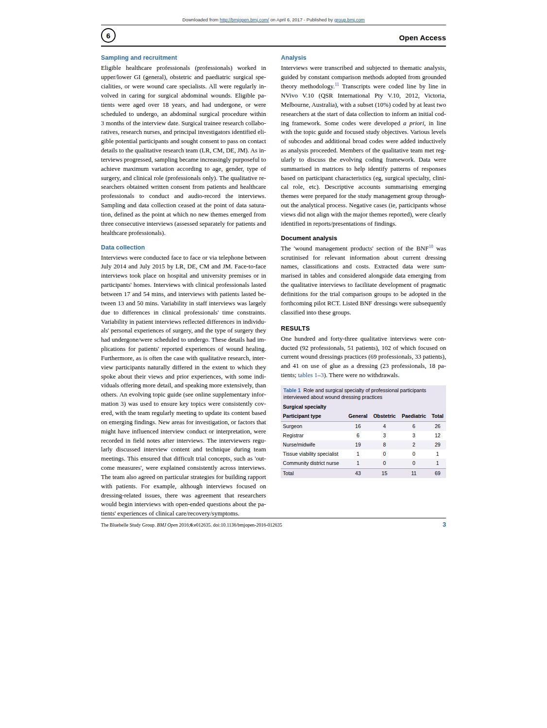Downloaded from http://bmjopen.bmj.com/ on April 6, 2017 - Published by group.bmj.com
6
Open Access
Sampling and recruitment
Eligible healthcare professionals (professionals) worked in upper/lower GI (general), obstetric and paediatric surgical specialities, or were wound care specialists. All were regularly involved in caring for surgical abdominal wounds. Eligible patients were aged over 18 years, and had undergone, or were scheduled to undergo, an abdominal surgical procedure within 3 months of the interview date. Surgical trainee research collaboratives, research nurses, and principal investigators identified eligible potential participants and sought consent to pass on contact details to the qualitative research team (LR, CM, DE, JM). As interviews progressed, sampling became increasingly purposeful to achieve maximum variation according to age, gender, type of surgery, and clinical role (professionals only). The qualitative researchers obtained written consent from patients and healthcare professionals to conduct and audio-record the interviews. Sampling and data collection ceased at the point of data saturation, defined as the point at which no new themes emerged from three consecutive interviews (assessed separately for patients and healthcare professionals).
Data collection
Interviews were conducted face to face or via telephone between July 2014 and July 2015 by LR, DE, CM and JM. Face-to-face interviews took place on hospital and university premises or in participants' homes. Interviews with clinical professionals lasted between 17 and 54 mins, and interviews with patients lasted between 13 and 50 mins. Variability in staff interviews was largely due to differences in clinical professionals' time constraints. Variability in patient interviews reflected differences in individuals' personal experiences of surgery, and the type of surgery they had undergone/were scheduled to undergo. These details had implications for patients' reported experiences of wound healing. Furthermore, as is often the case with qualitative research, interview participants naturally differed in the extent to which they spoke about their views and prior experiences, with some individuals offering more detail, and speaking more extensively, than others. An evolving topic guide (see online supplementary information 3) was used to ensure key topics were consistently covered, with the team regularly meeting to update its content based on emerging findings. New areas for investigation, or factors that might have influenced interview conduct or interpretation, were recorded in field notes after interviews. The interviewers regularly discussed interview content and technique during team meetings. This ensured that difficult trial concepts, such as 'outcome measures', were explained consistently across interviews. The team also agreed on particular strategies for building rapport with patients. For example, although interviews focused on dressing-related issues, there was agreement that researchers would begin interviews with open-ended questions about the patients' experiences of clinical care/recovery/symptoms.
Analysis
Interviews were transcribed and subjected to thematic analysis, guided by constant comparison methods adopted from grounded theory methodology.11 Transcripts were coded line by line in NVivo V.10 (QSR International Pty V.10, 2012, Victoria, Melbourne, Australia), with a subset (10%) coded by at least two researchers at the start of data collection to inform an initial coding framework. Some codes were developed a priori, in line with the topic guide and focused study objectives. Various levels of subcodes and additional broad codes were added inductively as analysis proceeded. Members of the qualitative team met regularly to discuss the evolving coding framework. Data were summarised in matrices to help identify patterns of responses based on participant characteristics (eg, surgical specialty, clinical role, etc). Descriptive accounts summarising emerging themes were prepared for the study management group throughout the analytical process. Negative cases (ie, participants whose views did not align with the major themes reported), were clearly identified in reports/presentations of findings.
Document analysis
The 'wound management products' section of the BNF10 was scrutinised for relevant information about current dressing names, classifications and costs. Extracted data were summarised in tables and considered alongside data emerging from the qualitative interviews to facilitate development of pragmatic definitions for the trial comparison groups to be adopted in the forthcoming pilot RCT. Listed BNF dressings were subsequently classified into these groups.
RESULTS
One hundred and forty-three qualitative interviews were conducted (92 professionals, 51 patients), 102 of which focused on current wound dressings practices (69 professionals, 33 patients), and 41 on use of glue as a dressing (23 professionals, 18 patients; tables 1–3). There were no withdrawals.
Table 1 Role and surgical specialty of professional participants interviewed about wound dressing practices
| Surgical specialty |
| --- |
| Participant type | General | Obstetric | Paediatric | Total |
| Surgeon | 16 | 4 | 6 | 26 |
| Registrar | 6 | 3 | 3 | 12 |
| Nurse/midwife | 19 | 8 | 2 | 29 |
| Tissue viability specialist | 1 | 0 | 0 | 1 |
| Community district nurse | 1 | 0 | 0 | 1 |
| Total | 43 | 15 | 11 | 69 |
The Bluebelle Study Group. BMJ Open 2016;6:e012635. doi:10.1136/bmjopen-2016-012635
3